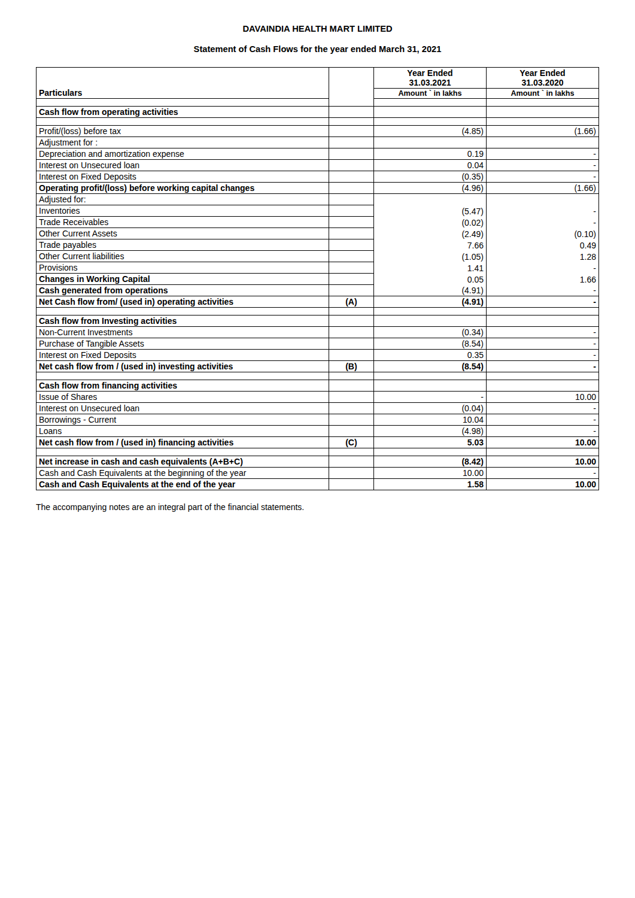DAVAINDIA HEALTH MART LIMITED
Statement of Cash Flows for the year ended March 31, 2021
| Particulars | | Year Ended 31.03.2021 | Year Ended 31.03.2020 |
| --- | --- | --- | --- |
| Amount ` in lakhs | Amount ` in lakhs |
| Cash flow from operating activities | | | |
| Profit/(loss) before tax | | (4.85) | (1.66) |
| Adjustment for : | | | |
| Depreciation and amortization expense | | 0.19 | - |
| Interest on Unsecured loan | | 0.04 | - |
| Interest on Fixed Deposits | | (0.35) | - |
| Operating profit/(loss) before working capital changes | | (4.96) | (1.66) |
| Adjusted for: | | | |
| Inventories | | (5.47) | - |
| Trade Receivables | | (0.02) | - |
| Other Current Assets | | (2.49) | (0.10) |
| Trade payables | | 7.66 | 0.49 |
| Other Current liabilities | | (1.05) | 1.28 |
| Provisions | | 1.41 | - |
| Changes in Working Capital | | 0.05 | 1.66 |
| Cash generated from operations | | (4.91) | - |
| Net Cash flow from/ (used in) operating activities | (A) | (4.91) | - |
| Cash flow from Investing activities | | | |
| Non-Current Investments | | (0.34) | - |
| Purchase of Tangible Assets | | (8.54) | - |
| Interest on Fixed Deposits | | 0.35 | - |
| Net cash flow from / (used in) investing activities | (B) | (8.54) | - |
| Cash flow from financing activities | | | |
| Issue of Shares | | - | 10.00 |
| Interest on Unsecured loan | | (0.04) | - |
| Borrowings - Current | | 10.04 | - |
| Loans | | (4.98) | - |
| Net cash flow from / (used in) financing activities | (C) | 5.03 | 10.00 |
| Net increase in cash and cash equivalents (A+B+C) | | (8.42) | 10.00 |
| Cash and Cash Equivalents at the beginning of the year | | 10.00 | - |
| Cash and Cash Equivalents at the end of the year | | 1.58 | 10.00 |
The accompanying notes are an integral part of the financial statements.